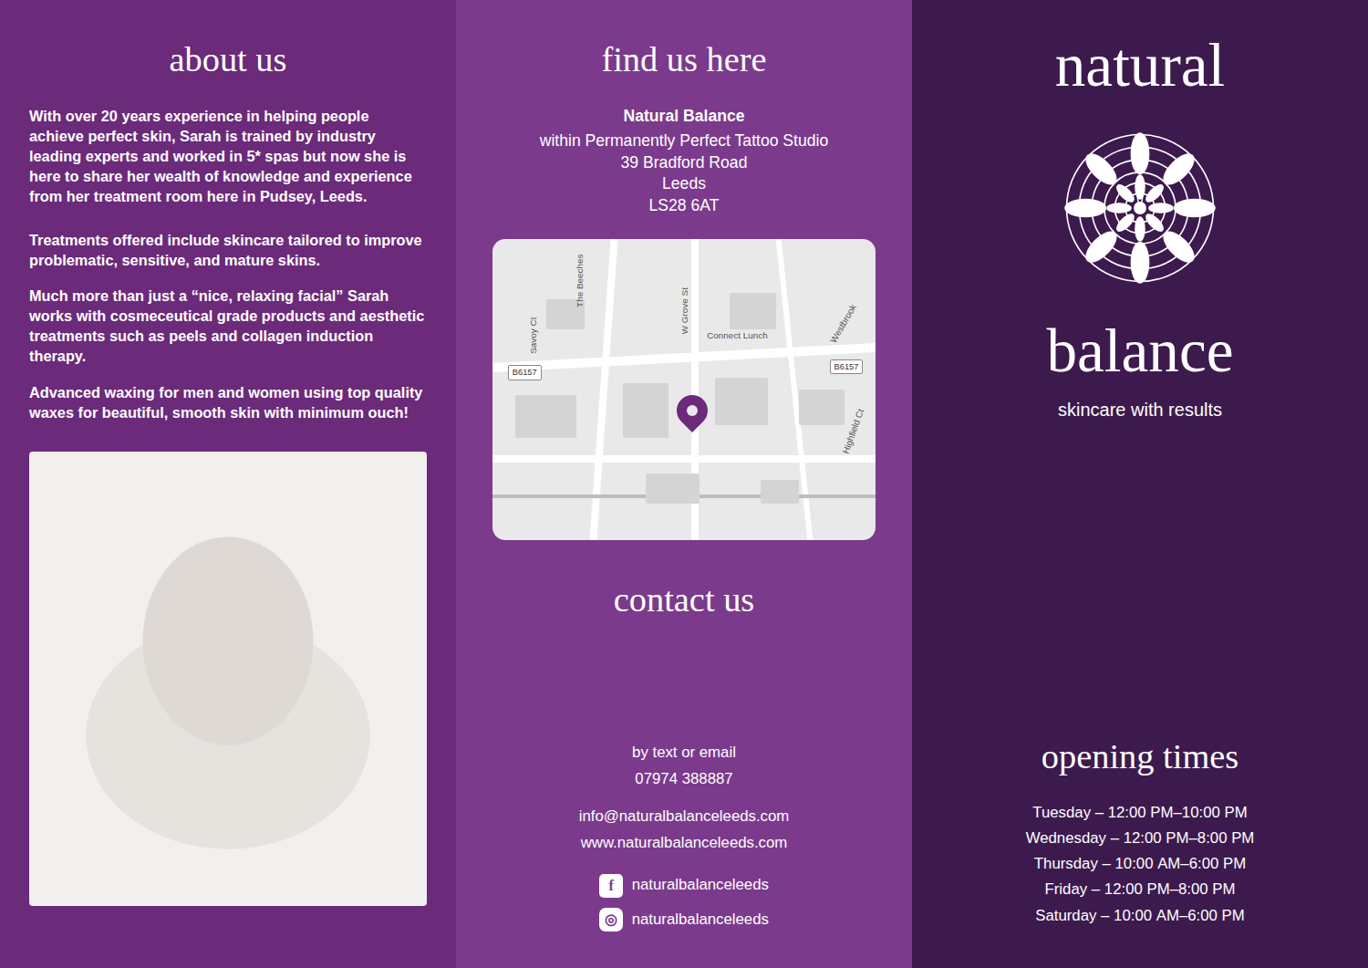about us
With over 20 years experience in helping people achieve perfect skin, Sarah is trained by industry leading experts and worked in 5* spas but now she is here to share her wealth of knowledge and experience from her treatment room here in Pudsey, Leeds.
Treatments offered include skincare tailored to improve problematic, sensitive, and mature skins.
Much more than just a “nice, relaxing facial” Sarah works with cosmeceutical grade products and aesthetic treatments such as peels and collagen induction therapy.
Advanced waxing for men and women using top quality waxes for beautiful, smooth skin with minimum ouch!
find us here
Natural Balance within Permanently Perfect Tattoo Studio 39 Bradford Road Leeds LS28 6AT
The Beeches Savoy Ct W Grove St Westbrook Highfield Ct Connect Lunch B6157 B6157
contact us
by text or email
07974 388887
info@naturalbalanceleeds.com
www.naturalbalanceleeds.com
fnaturalbalanceleeds ◎naturalbalanceleeds
natural
balance
skincare with results
opening times
Tuesday – 12:00 PM–10:00 PM
Wednesday – 12:00 PM–8:00 PM
Thursday – 10:00 AM–6:00 PM
Friday – 12:00 PM–8:00 PM
Saturday – 10:00 AM–6:00 PM